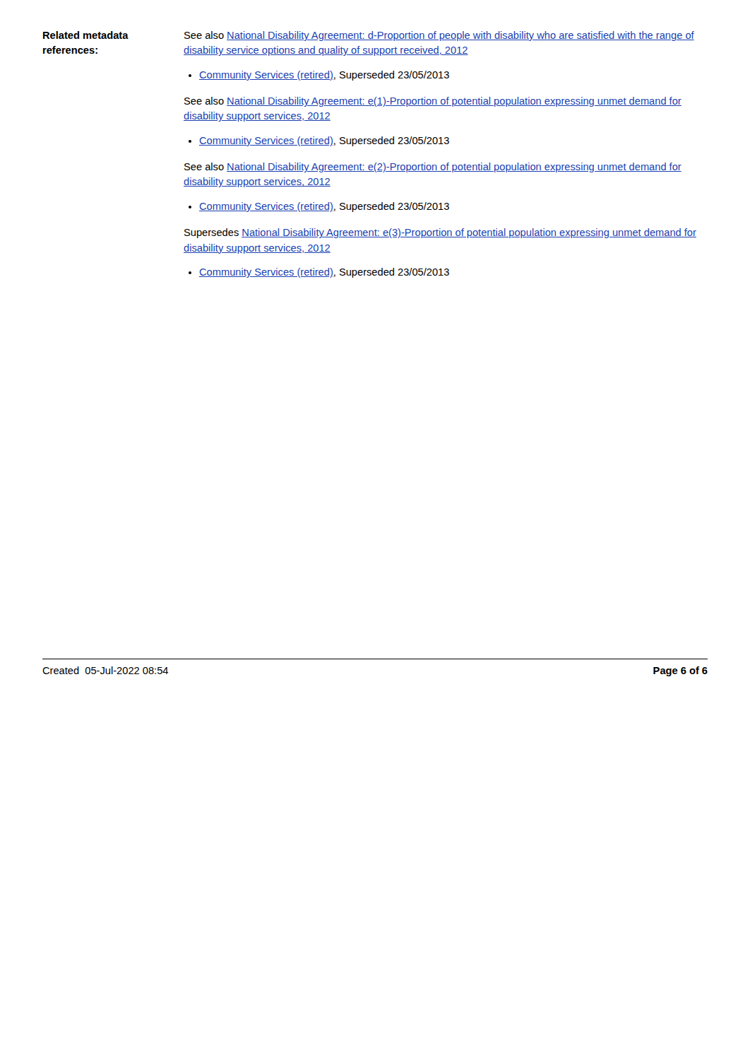Related metadata references:
See also National Disability Agreement: d-Proportion of people with disability who are satisfied with the range of disability service options and quality of support received, 2012
Community Services (retired), Superseded 23/05/2013
See also National Disability Agreement: e(1)-Proportion of potential population expressing unmet demand for disability support services, 2012
Community Services (retired), Superseded 23/05/2013
See also National Disability Agreement: e(2)-Proportion of potential population expressing unmet demand for disability support services, 2012
Community Services (retired), Superseded 23/05/2013
Supersedes National Disability Agreement: e(3)-Proportion of potential population expressing unmet demand for disability support services, 2012
Community Services (retired), Superseded 23/05/2013
Created 05-Jul-2022 08:54 Page 6 of 6